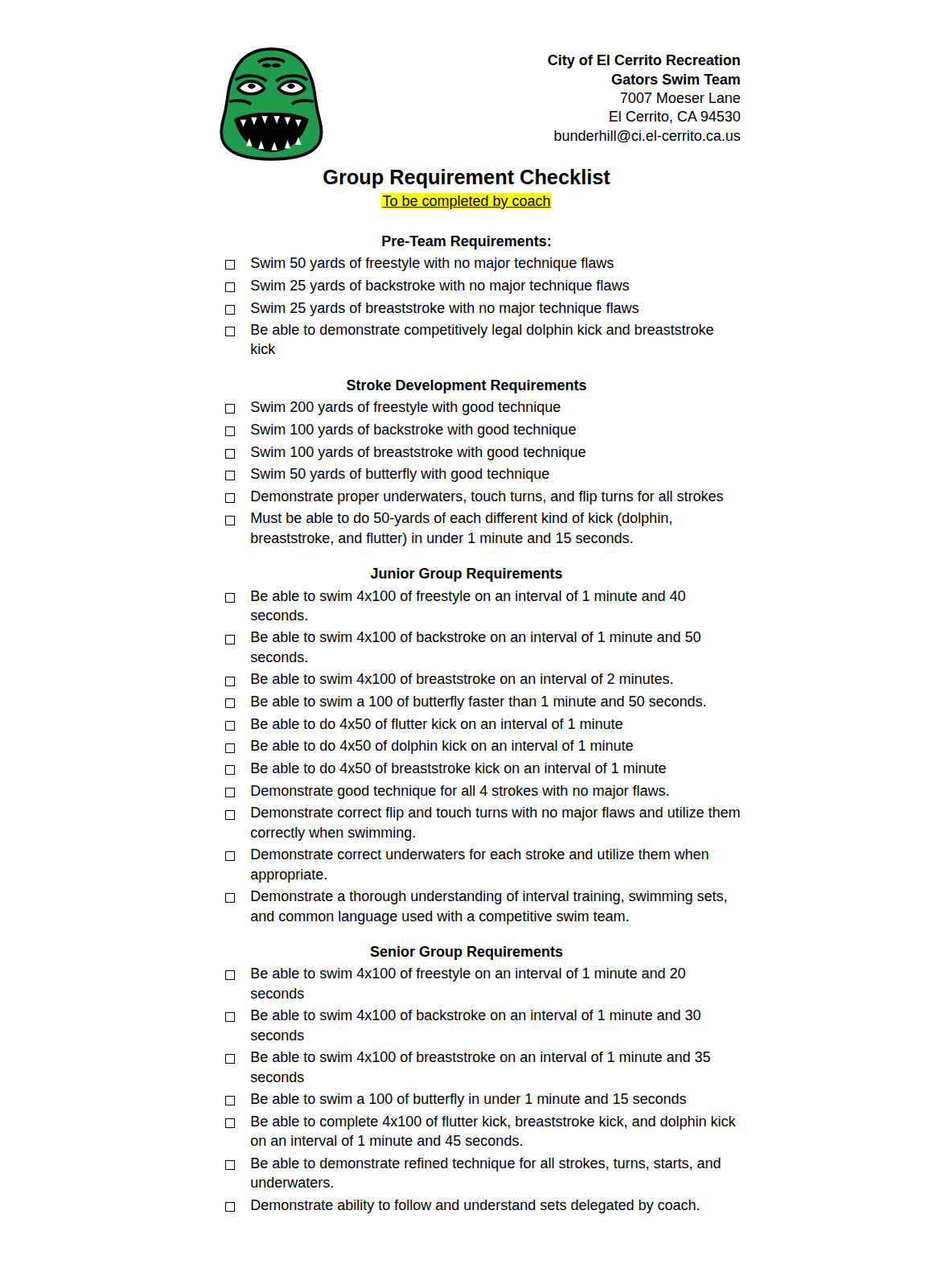City of El Cerrito Recreation
Gators Swim Team
7007 Moeser Lane
El Cerrito, CA 94530
bunderhill@ci.el-cerrito.ca.us
Group Requirement Checklist
To be completed by coach
Pre-Team Requirements:
Swim 50 yards of freestyle with no major technique flaws
Swim 25 yards of backstroke with no major technique flaws
Swim 25 yards of breaststroke with no major technique flaws
Be able to demonstrate competitively legal dolphin kick and breaststroke kick
Stroke Development Requirements
Swim 200 yards of freestyle with good technique
Swim 100 yards of backstroke with good technique
Swim 100 yards of breaststroke with good technique
Swim 50 yards of butterfly with good technique
Demonstrate proper underwaters, touch turns, and flip turns for all strokes
Must be able to do 50-yards of each different kind of kick (dolphin, breaststroke, and flutter) in under 1 minute and 15 seconds.
Junior Group Requirements
Be able to swim 4x100 of freestyle on an interval of 1 minute and 40 seconds.
Be able to swim 4x100 of backstroke on an interval of 1 minute and 50 seconds.
Be able to swim 4x100 of breaststroke on an interval of 2 minutes.
Be able to swim a 100 of butterfly faster than 1 minute and 50 seconds.
Be able to do 4x50 of flutter kick on an interval of 1 minute
Be able to do 4x50 of dolphin kick on an interval of 1 minute
Be able to do 4x50 of breaststroke kick on an interval of 1 minute
Demonstrate good technique for all 4 strokes with no major flaws.
Demonstrate correct flip and touch turns with no major flaws and utilize them correctly when swimming.
Demonstrate correct underwaters for each stroke and utilize them when appropriate.
Demonstrate a thorough understanding of interval training, swimming sets, and common language used with a competitive swim team.
Senior Group Requirements
Be able to swim 4x100 of freestyle on an interval of 1 minute and 20 seconds
Be able to swim 4x100 of backstroke on an interval of 1 minute and 30 seconds
Be able to swim 4x100 of breaststroke on an interval of 1 minute and 35 seconds
Be able to swim a 100 of butterfly in under 1 minute and 15 seconds
Be able to complete 4x100 of flutter kick, breaststroke kick, and dolphin kick on an interval of 1 minute and 45 seconds.
Be able to demonstrate refined technique for all strokes, turns, starts, and underwaters.
Demonstrate ability to follow and understand sets delegated by coach.